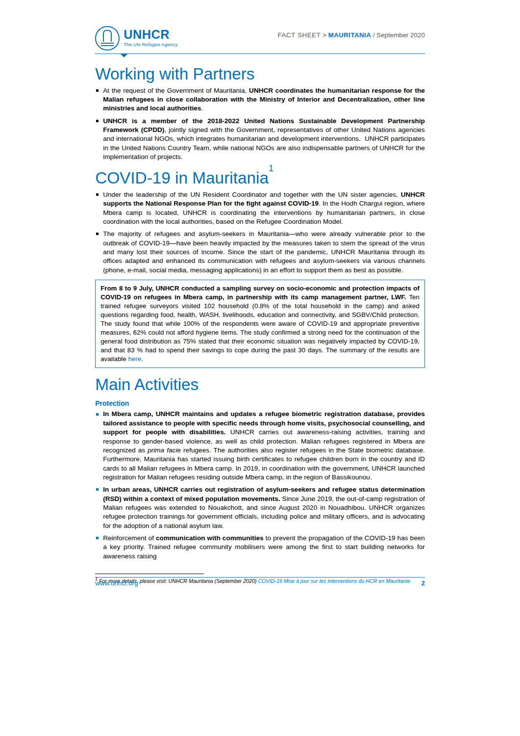UNHCR
The UN Refugee Agency
FACT SHEET > MAURITANIA / September 2020
Working with Partners
At the request of the Government of Mauritania, UNHCR coordinates the humanitarian response for the Malian refugees in close collaboration with the Ministry of Interior and Decentralization, other line ministries and local authorities.
UNHCR is a member of the 2018-2022 United Nations Sustainable Development Partnership Framework (CPDD), jointly signed with the Government, representatives of other United Nations agencies and international NGOs, which integrates humanitarian and development interventions. UNHCR participates in the United Nations Country Team, while national NGOs are also indispensable partners of UNHCR for the implementation of projects.
COVID-19 in Mauritania1
Under the leadership of the UN Resident Coordinator and together with the UN sister agencies, UNHCR supports the National Response Plan for the fight against COVID-19. In the Hodh Chargui region, where Mbera camp is located, UNHCR is coordinating the interventions by humanitarian partners, in close coordination with the local authorities, based on the Refugee Coordination Model.
The majority of refugees and asylum-seekers in Mauritania—who were already vulnerable prior to the outbreak of COVID-19—have been heavily impacted by the measures taken to stem the spread of the virus and many lost their sources of income. Since the start of the pandemic, UNHCR Mauritania through its offices adapted and enhanced its communication with refugees and asylum-seekers via various channels (phone, e-mail, social media, messaging applications) in an effort to support them as best as possible.
From 8 to 9 July, UNHCR conducted a sampling survey on socio-economic and protection impacts of COVID-19 on refugees in Mbera camp, in partnership with its camp management partner, LWF. Ten trained refugee surveyors visited 102 household (0.8% of the total household in the camp) and asked questions regarding food, health, WASH, livelihoods, education and connectivity, and SGBV/Child protection. The study found that while 100% of the respondents were aware of COVID-19 and appropriate preventive measures, 62% could not afford hygiene items. The study confirmed a strong need for the continuation of the general food distribution as 75% stated that their economic situation was negatively impacted by COVID-19, and that 83 % had to spend their savings to cope during the past 30 days. The summary of the results are available here.
Main Activities
Protection
In Mbera camp, UNHCR maintains and updates a refugee biometric registration database, provides tailored assistance to people with specific needs through home visits, psychosocial counselling, and support for people with disabilities. UNHCR carries out awareness-raising activities, training and response to gender-based violence, as well as child protection. Malian refugees registered in Mbera are recognized as prima facie refugees. The authorities also register refugees in the State biometric database. Furthermore, Mauritania has started issuing birth certificates to refugee children born in the country and ID cards to all Malian refugees in Mbera camp. In 2019, in coordination with the government, UNHCR launched registration for Malian refugees residing outside Mbera camp, in the region of Bassikounou.
In urban areas, UNHCR carries out registration of asylum-seekers and refugee status determination (RSD) within a context of mixed population movements. Since June 2019, the out-of-camp registration of Malian refugees was extended to Nouakchott, and since August 2020 in Nouadhibou. UNHCR organizes refugee protection trainings for government officials, including police and military officers, and is advocating for the adoption of a national asylum law.
Reinforcement of communication with communities to prevent the propagation of the COVID-19 has been a key priority. Trained refugee community mobilisers were among the first to start building networks for awareness raising
1 For more details, please visit: UNHCR Mauritania (September 2020) COVID-19 Mise à jour sur les interventions du HCR en Mauritanie
www.unhcr.org 2